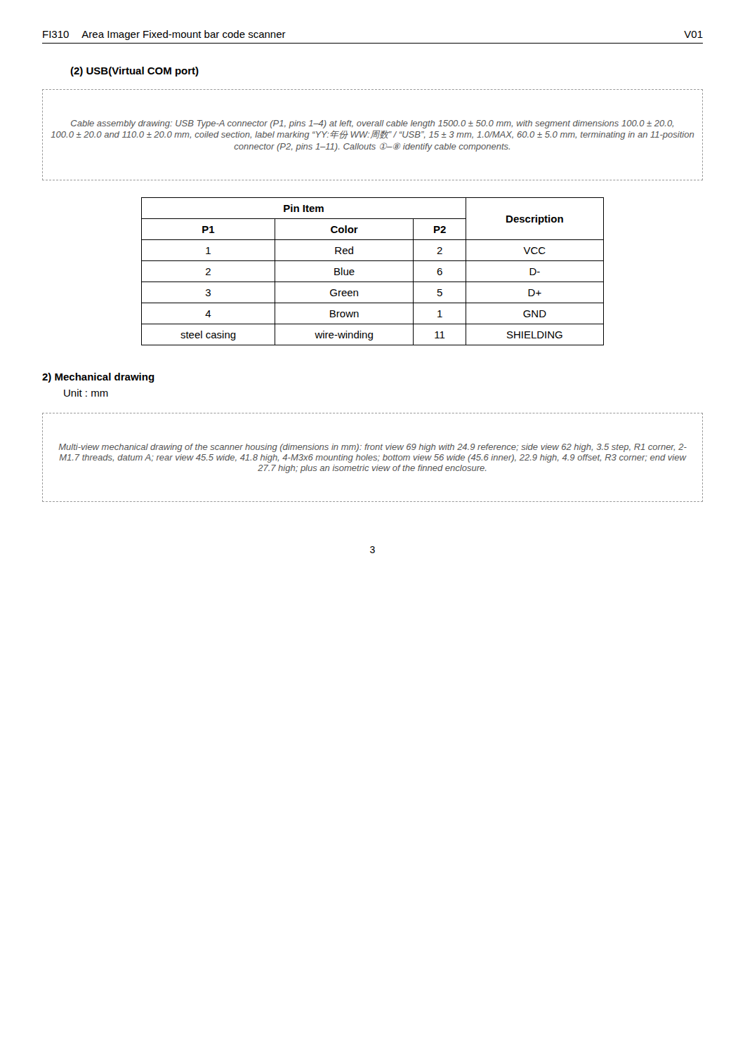FI310 Area Imager Fixed-mount bar code scanner
V01
(2) USB(Virtual COM port)
Cable assembly drawing: USB Type-A connector (P1, pins 1–4) at left, overall cable length 1500.0 ± 50.0 mm, with segment dimensions 100.0 ± 20.0, 100.0 ± 20.0 and 110.0 ± 20.0 mm, coiled section, label marking “YY:年份 WW:周数” / “USB”, 15 ± 3 mm, 1.0/MAX, 60.0 ± 5.0 mm, terminating in an 11-position connector (P2, pins 1–11). Callouts ①–⑧ identify cable components.
| Pin Item | Description |
| --- | --- |
| P1 | Color | P2 |
| 1 | Red | 2 | VCC |
| 2 | Blue | 6 | D- |
| 3 | Green | 5 | D+ |
| 4 | Brown | 1 | GND |
| steel casing | wire-winding | 11 | SHIELDING |
2) Mechanical drawing
Unit : mm
Multi-view mechanical drawing of the scanner housing (dimensions in mm): front view 69 high with 24.9 reference; side view 62 high, 3.5 step, R1 corner, 2-M1.7 threads, datum A; rear view 45.5 wide, 41.8 high, 4-M3x6 mounting holes; bottom view 56 wide (45.6 inner), 22.9 high, 4.9 offset, R3 corner; end view 27.7 high; plus an isometric view of the finned enclosure.
3